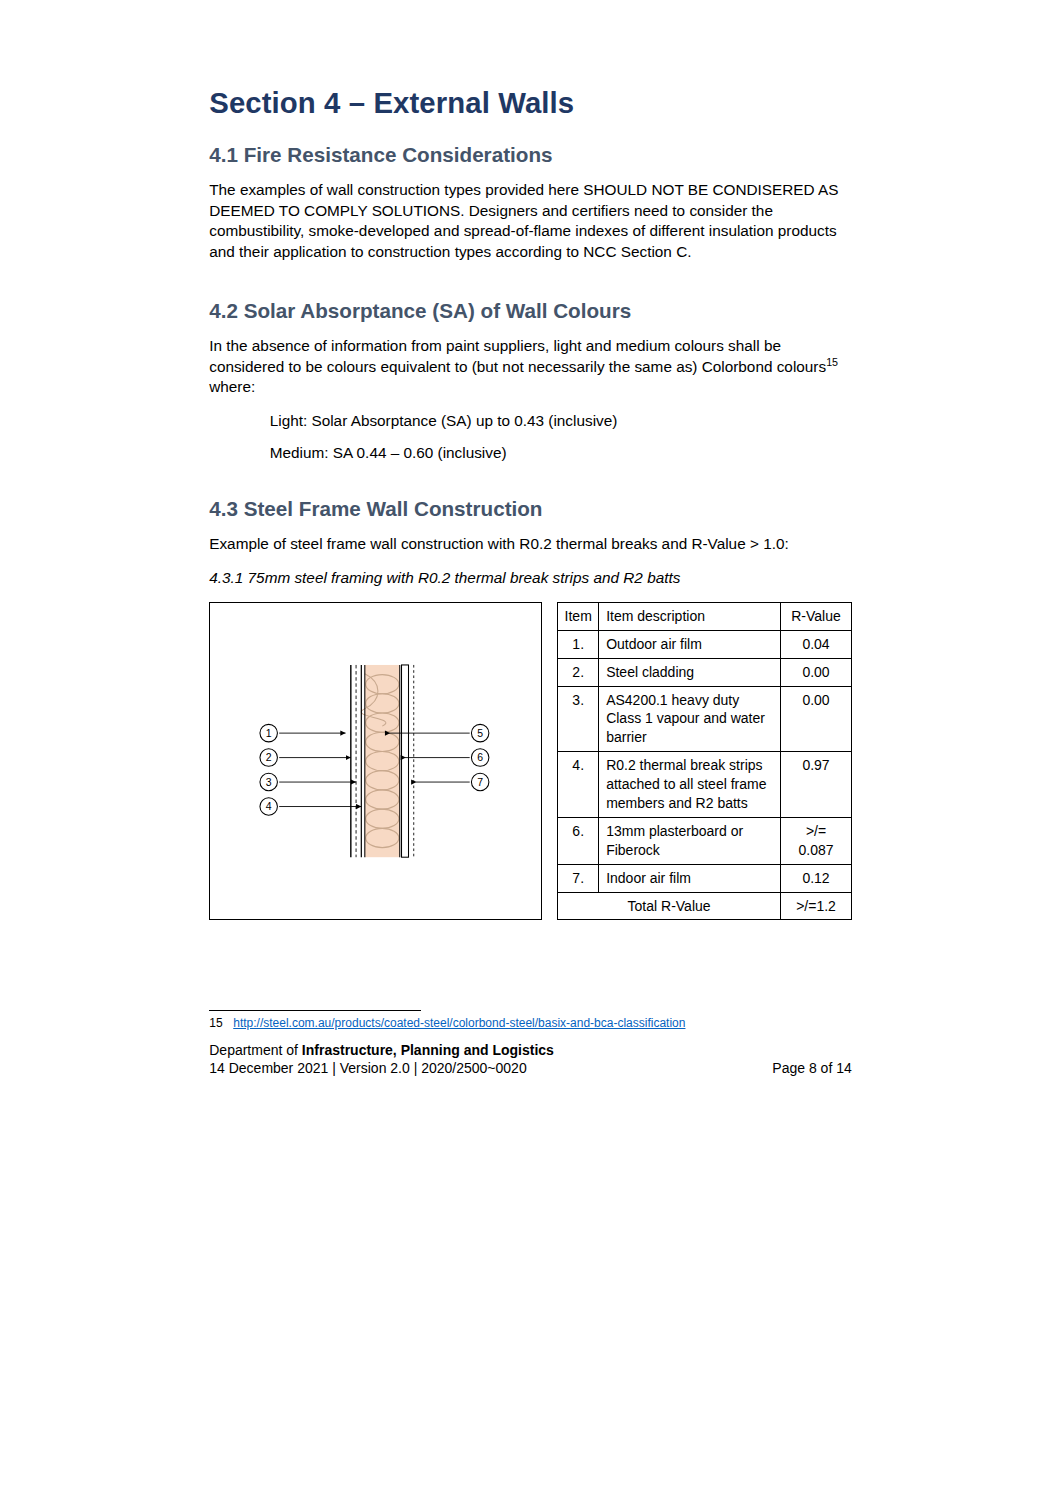Section 4 – External Walls
4.1 Fire Resistance Considerations
The examples of wall construction types provided here SHOULD NOT BE CONDISERED AS DEEMED TO COMPLY SOLUTIONS. Designers and certifiers need to consider the combustibility, smoke-developed and spread-of-flame indexes of different insulation products and their application to construction types according to NCC Section C.
4.2 Solar Absorptance (SA) of Wall Colours
In the absence of information from paint suppliers, light and medium colours shall be considered to be colours equivalent to (but not necessarily the same as) Colorbond colours15 where:
Light: Solar Absorptance (SA) up to 0.43 (inclusive)
Medium: SA 0.44 – 0.60 (inclusive)
4.3 Steel Frame Wall Construction
Example of steel frame wall construction with R0.2 thermal breaks and R-Value > 1.0:
4.3.1 75mm steel framing with R0.2 thermal break strips and R2 batts
1 2 3 4 5 6 7
| Item | Item description | R-Value |
| --- | --- | --- |
| 1. | Outdoor air film | 0.04 |
| 2. | Steel cladding | 0.00 |
| 3. | AS4200.1 heavy duty Class 1 vapour and water barrier | 0.00 |
| 4. | R0.2 thermal break strips attached to all steel frame members and R2 batts | 0.97 |
| 6. | 13mm plasterboard or Fiberock | >/= 0.087 |
| 7. | Indoor air film | 0.12 |
| Total R-Value | >/=1.2 |
15 http://steel.com.au/products/coated-steel/colorbond-steel/basix-and-bca-classification
Department of Infrastructure, Planning and Logistics
14 December 2021 | Version 2.0 | 2020/2500~0020
Page 8 of 14